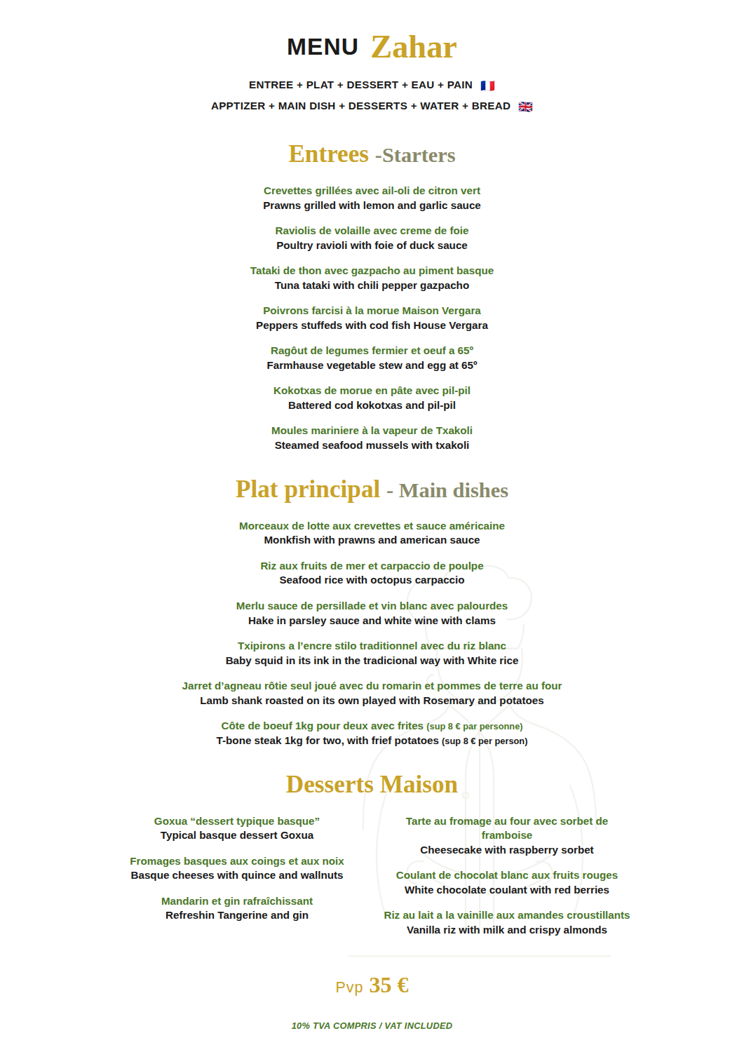MENU Zahar
ENTREE + PLAT + DESSERT + EAU + PAIN 🇫🇷
APPTIZER + MAIN DISH + DESSERTS + WATER + BREAD 🇬🇧
Entrees -Starters
Crevettes grillées avec ail-oli de citron vert Prawns grilled with lemon and garlic sauce
Raviolis de volaille avec creme de foie Poultry ravioli with foie of duck sauce
Tataki de thon avec gazpacho au piment basque Tuna tataki with chili pepper gazpacho
Poivrons farcisi à la morue Maison Vergara Peppers stuffeds with cod fish House Vergara
Ragôut de legumes fermier et oeuf a 65º Farmhause vegetable stew and egg at 65º
Kokotxas de morue en pâte avec pil-pil Battered cod kokotxas and pil-pil
Moules mariniere à la vapeur de Txakoli Steamed seafood mussels with txakoli
Plat principal - Main dishes
Morceaux de lotte aux crevettes et sauce américaine Monkfish with prawns and american sauce
Riz aux fruits de mer et carpaccio de poulpe Seafood rice with octopus carpaccio
Merlu sauce de persillade et vin blanc avec palourdes Hake in parsley sauce and white wine with clams
Txipirons a l’encre stilo traditionnel avec du riz blanc Baby squid in its ink in the tradicional way with White rice
Jarret d’agneau rôtie seul joué avec du romarin et pommes de terre au four Lamb shank roasted on its own played with Rosemary and potatoes
Côte de boeuf 1kg pour deux avec frites (sup 8 € par personne) T-bone steak 1kg for two, with frief potatoes (sup 8 € per person)
Desserts Maison
Goxua “dessert typique basque” Typical basque dessert Goxua
Fromages basques aux coings et aux noix Basque cheeses with quince and wallnuts
Mandarin et gin rafraîchissant Refreshin Tangerine and gin
Tarte au fromage au four avec sorbet de framboise Cheesecake with raspberry sorbet
Coulant de chocolat blanc aux fruits rouges White chocolate coulant with red berries
Riz au lait a la vainille aux amandes croustillants Vanilla riz with milk and crispy almonds
Pvp 35 €
10% TVA COMPRIS / VAT INCLUDED